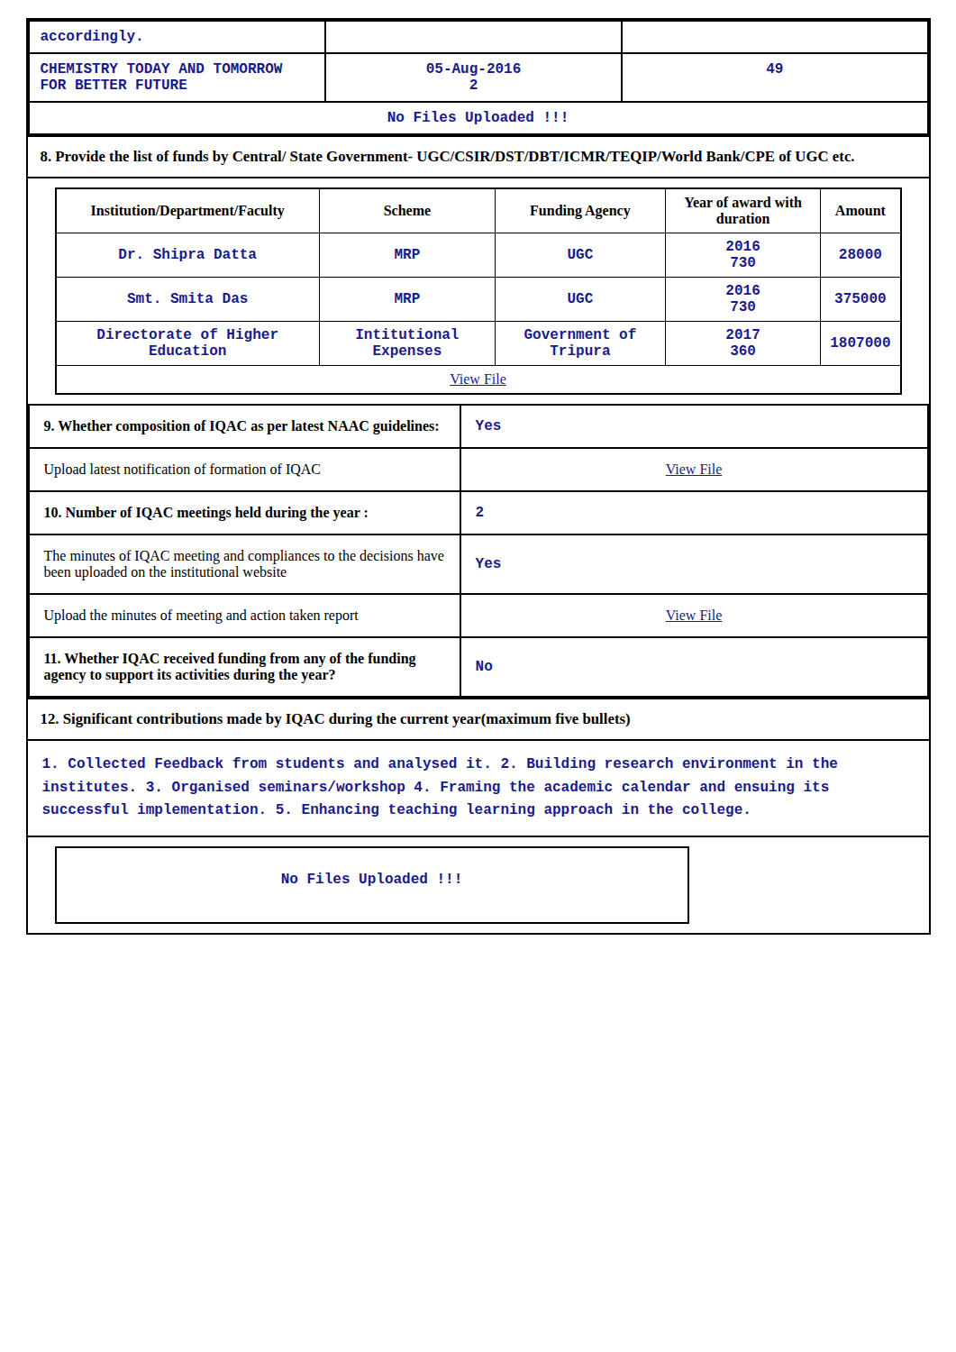| accordingly. | | |
| CHEMISTRY TODAY AND TOMORROW FOR BETTER FUTURE | 05-Aug-2016 2 | 49 |
| No Files Uploaded !!! |
8. Provide the list of funds by Central/ State Government- UGC/CSIR/DST/DBT/ICMR/TEQIP/World Bank/CPE of UGC etc.
| Institution/Department/Faculty | Scheme | Funding Agency | Year of award with duration | Amount |
| --- | --- | --- | --- | --- |
| Dr. Shipra Datta | MRP | UGC | 2016 730 | 28000 |
| Smt. Smita Das | MRP | UGC | 2016 730 | 375000 |
| Directorate of Higher Education | Intitutional Expenses | Government of Tripura | 2017 360 | 1807000 |
| View File |
| 9. Whether composition of IQAC as per latest NAAC guidelines: | Yes |
| Upload latest notification of formation of IQAC | View File |
| 10. Number of IQAC meetings held during the year : | 2 |
| The minutes of IQAC meeting and compliances to the decisions have been uploaded on the institutional website | Yes |
| Upload the minutes of meeting and action taken report | View File |
| 11. Whether IQAC received funding from any of the funding agency to support its activities during the year? | No |
12. Significant contributions made by IQAC during the current year(maximum five bullets)
1. Collected Feedback from students and analysed it. 2. Building research environment in the institutes. 3. Organised seminars/workshop 4. Framing the academic calendar and ensuing its successful implementation. 5. Enhancing teaching learning approach in the college.
No Files Uploaded !!!